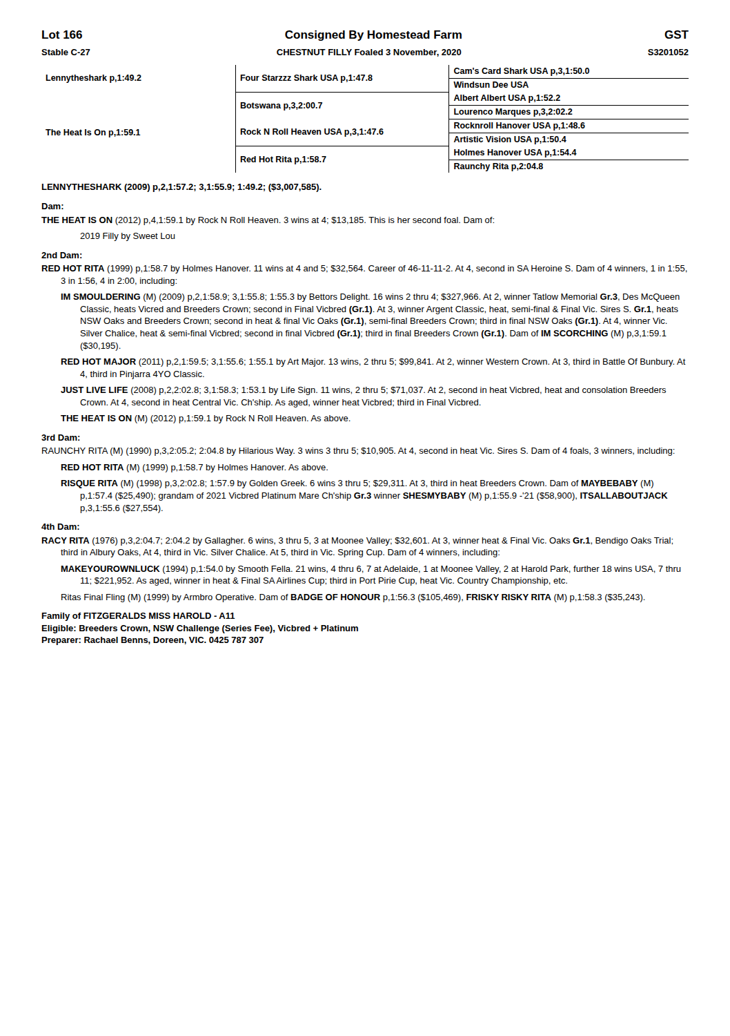Lot 166
Consigned By Homestead Farm
GST
Stable C-27
CHESTNUT FILLY Foaled 3 November, 2020
S3201052
| Lennytheshark p,1:49.2 | Four Starzzz Shark USA p,1:47.8 | Cam's Card Shark USA p,3,1:50.0 |
| Windsun Dee USA |
| | Botswana p,3,2:00.7 | Albert Albert USA p,1:52.2 |
| Lourenco Marques p,3,2:02.2 |
| The Heat Is On p,1:59.1 | Rock N Roll Heaven USA p,3,1:47.6 | Rocknroll Hanover USA p,1:48.6 |
| Artistic Vision USA p,1:50.4 |
| | Red Hot Rita p,1:58.7 | Holmes Hanover USA p,1:54.4 |
| Raunchy Rita p,2:04.8 |
LENNYTHESHARK (2009) p,2,1:57.2; 3,1:55.9; 1:49.2; ($3,007,585).
Dam:
THE HEAT IS ON (2012) p,4,1:59.1 by Rock N Roll Heaven. 3 wins at 4; $13,185. This is her second foal. Dam of:
2019 Filly by Sweet Lou
2nd Dam:
RED HOT RITA (1999) p,1:58.7 by Holmes Hanover. 11 wins at 4 and 5; $32,564. Career of 46-11-11-2. At 4, second in SA Heroine S. Dam of 4 winners, 1 in 1:55, 3 in 1:56, 4 in 2:00, including:
IM SMOULDERING (M) (2009) p,2,1:58.9; 3,1:55.8; 1:55.3 by Bettors Delight. 16 wins 2 thru 4; $327,966. At 2, winner Tatlow Memorial Gr.3, Des McQueen Classic, heats Vicred and Breeders Crown; second in Final Vicbred (Gr.1). At 3, winner Argent Classic, heat, semi-final & Final Vic. Sires S. Gr.1, heats NSW Oaks and Breeders Crown; second in heat & final Vic Oaks (Gr.1), semi-final Breeders Crown; third in final NSW Oaks (Gr.1). At 4, winner Vic. Silver Chalice, heat & semi-final Vicbred; second in final Vicbred (Gr.1); third in final Breeders Crown (Gr.1). Dam of IM SCORCHING (M) p,3,1:59.1 ($30,195).
RED HOT MAJOR (2011) p,2,1:59.5; 3,1:55.6; 1:55.1 by Art Major. 13 wins, 2 thru 5; $99,841. At 2, winner Western Crown. At 3, third in Battle Of Bunbury. At 4, third in Pinjarra 4YO Classic.
JUST LIVE LIFE (2008) p,2,2:02.8; 3,1:58.3; 1:53.1 by Life Sign. 11 wins, 2 thru 5; $71,037. At 2, second in heat Vicbred, heat and consolation Breeders Crown. At 4, second in heat Central Vic. Ch'ship. As aged, winner heat Vicbred; third in Final Vicbred.
THE HEAT IS ON (M) (2012) p,1:59.1 by Rock N Roll Heaven. As above.
3rd Dam:
RAUNCHY RITA (M) (1990) p,3,2:05.2; 2:04.8 by Hilarious Way. 3 wins 3 thru 5; $10,905. At 4, second in heat Vic. Sires S. Dam of 4 foals, 3 winners, including:
RED HOT RITA (M) (1999) p,1:58.7 by Holmes Hanover. As above.
RISQUE RITA (M) (1998) p,3,2:02.8; 1:57.9 by Golden Greek. 6 wins 3 thru 5; $29,311. At 3, third in heat Breeders Crown. Dam of MAYBEBABY (M) p,1:57.4 ($25,490); grandam of 2021 Vicbred Platinum Mare Ch'ship Gr.3 winner SHESMYBABY (M) p,1:55.9 -'21 ($58,900), ITSALLABOUTJACK p,3,1:55.6 ($27,554).
4th Dam:
RACY RITA (1976) p,3,2:04.7; 2:04.2 by Gallagher. 6 wins, 3 thru 5, 3 at Moonee Valley; $32,601. At 3, winner heat & Final Vic. Oaks Gr.1, Bendigo Oaks Trial; third in Albury Oaks, At 4, third in Vic. Silver Chalice. At 5, third in Vic. Spring Cup. Dam of 4 winners, including:
MAKEYOUROWNLUCK (1994) p,1:54.0 by Smooth Fella. 21 wins, 4 thru 6, 7 at Adelaide, 1 at Moonee Valley, 2 at Harold Park, further 18 wins USA, 7 thru 11; $221,952. As aged, winner in heat & Final SA Airlines Cup; third in Port Pirie Cup, heat Vic. Country Championship, etc.
Ritas Final Fling (M) (1999) by Armbro Operative. Dam of BADGE OF HONOUR p,1:56.3 ($105,469), FRISKY RISKY RITA (M) p,1:58.3 ($35,243).
Family of FITZGERALDS MISS HAROLD - A11
Eligible: Breeders Crown, NSW Challenge (Series Fee), Vicbred + Platinum
Preparer: Rachael Benns, Doreen, VIC. 0425 787 307